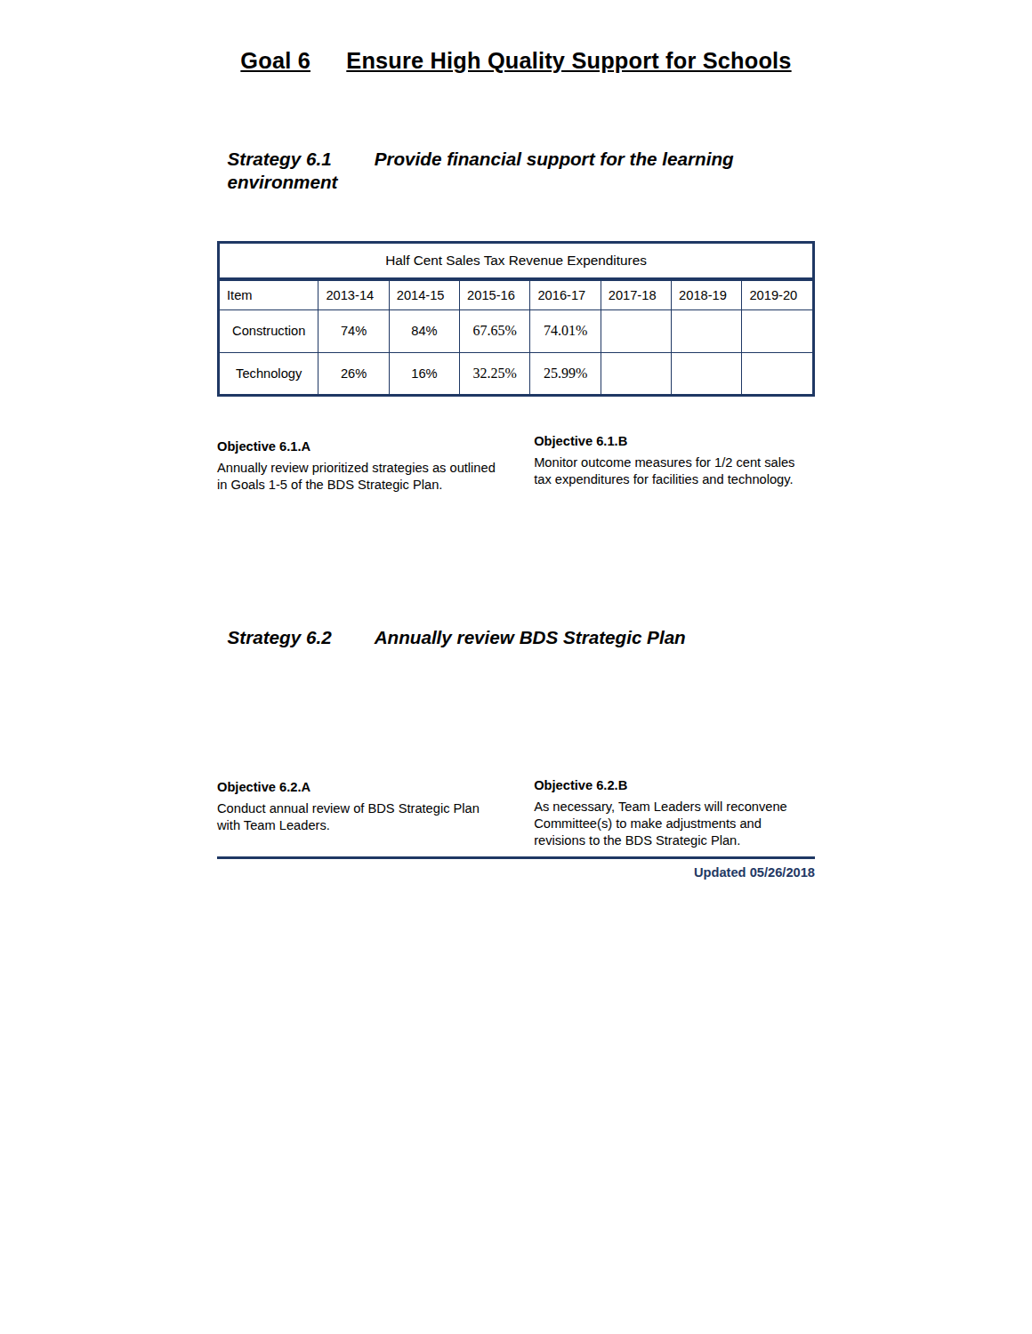Goal 6 Ensure High Quality Support for Schools
Strategy 6.1 Provide financial support for the learning environment
Half Cent Sales Tax Revenue Expenditures
| Item | 2013-14 | 2014-15 | 2015-16 | 2016-17 | 2017-18 | 2018-19 | 2019-20 |
| --- | --- | --- | --- | --- | --- | --- | --- |
| Construction | 74% | 84% | 67.65% | 74.01% | | | |
| Technology | 26% | 16% | 32.25% | 25.99% | | | |
Objective 6.1.A
Annually review prioritized strategies as outlined in Goals 1-5 of the BDS Strategic Plan.
Objective 6.1.B
Monitor outcome measures for 1/2 cent sales tax expenditures for facilities and technology.
Strategy 6.2 Annually review BDS Strategic Plan
Objective 6.2.A
Conduct annual review of BDS Strategic Plan with Team Leaders.
Objective 6.2.B
As necessary, Team Leaders will reconvene Committee(s) to make adjustments and revisions to the BDS Strategic Plan.
Updated 05/26/2018